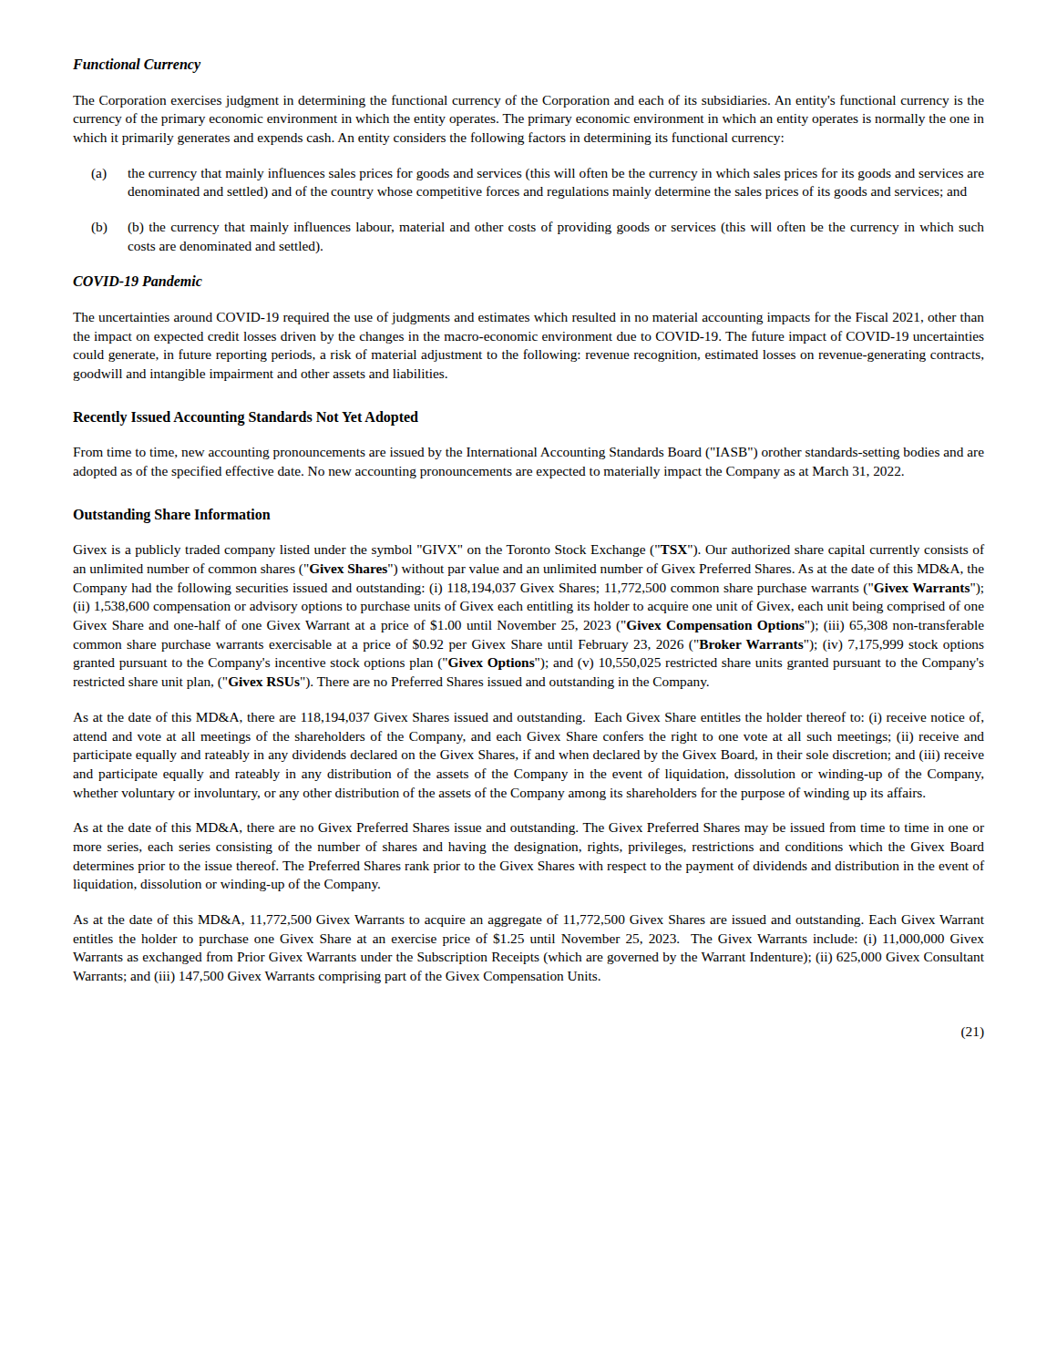Functional Currency
The Corporation exercises judgment in determining the functional currency of the Corporation and each of its subsidiaries. An entity's functional currency is the currency of the primary economic environment in which the entity operates. The primary economic environment in which an entity operates is normally the one in which it primarily generates and expends cash. An entity considers the following factors in determining its functional currency:
(a) the currency that mainly influences sales prices for goods and services (this will often be the currency in which sales prices for its goods and services are denominated and settled) and of the country whose competitive forces and regulations mainly determine the sales prices of its goods and services; and
(b) (b) the currency that mainly influences labour, material and other costs of providing goods or services (this will often be the currency in which such costs are denominated and settled).
COVID-19 Pandemic
The uncertainties around COVID-19 required the use of judgments and estimates which resulted in no material accounting impacts for the Fiscal 2021, other than the impact on expected credit losses driven by the changes in the macro-economic environment due to COVID-19. The future impact of COVID-19 uncertainties could generate, in future reporting periods, a risk of material adjustment to the following: revenue recognition, estimated losses on revenue-generating contracts, goodwill and intangible impairment and other assets and liabilities.
Recently Issued Accounting Standards Not Yet Adopted
From time to time, new accounting pronouncements are issued by the International Accounting Standards Board ("IASB") orother standards-setting bodies and are adopted as of the specified effective date. No new accounting pronouncements are expected to materially impact the Company as at March 31, 2022.
Outstanding Share Information
Givex is a publicly traded company listed under the symbol "GIVX" on the Toronto Stock Exchange ("TSX"). Our authorized share capital currently consists of an unlimited number of common shares ("Givex Shares") without par value and an unlimited number of Givex Preferred Shares. As at the date of this MD&A, the Company had the following securities issued and outstanding: (i) 118,194,037 Givex Shares; 11,772,500 common share purchase warrants ("Givex Warrants"); (ii) 1,538,600 compensation or advisory options to purchase units of Givex each entitling its holder to acquire one unit of Givex, each unit being comprised of one Givex Share and one-half of one Givex Warrant at a price of $1.00 until November 25, 2023 ("Givex Compensation Options"); (iii) 65,308 non-transferable common share purchase warrants exercisable at a price of $0.92 per Givex Share until February 23, 2026 ("Broker Warrants"); (iv) 7,175,999 stock options granted pursuant to the Company's incentive stock options plan ("Givex Options"); and (v) 10,550,025 restricted share units granted pursuant to the Company's restricted share unit plan, ("Givex RSUs"). There are no Preferred Shares issued and outstanding in the Company.
As at the date of this MD&A, there are 118,194,037 Givex Shares issued and outstanding. Each Givex Share entitles the holder thereof to: (i) receive notice of, attend and vote at all meetings of the shareholders of the Company, and each Givex Share confers the right to one vote at all such meetings; (ii) receive and participate equally and rateably in any dividends declared on the Givex Shares, if and when declared by the Givex Board, in their sole discretion; and (iii) receive and participate equally and rateably in any distribution of the assets of the Company in the event of liquidation, dissolution or winding-up of the Company, whether voluntary or involuntary, or any other distribution of the assets of the Company among its shareholders for the purpose of winding up its affairs.
As at the date of this MD&A, there are no Givex Preferred Shares issue and outstanding. The Givex Preferred Shares may be issued from time to time in one or more series, each series consisting of the number of shares and having the designation, rights, privileges, restrictions and conditions which the Givex Board determines prior to the issue thereof. The Preferred Shares rank prior to the Givex Shares with respect to the payment of dividends and distribution in the event of liquidation, dissolution or winding-up of the Company.
As at the date of this MD&A, 11,772,500 Givex Warrants to acquire an aggregate of 11,772,500 Givex Shares are issued and outstanding. Each Givex Warrant entitles the holder to purchase one Givex Share at an exercise price of $1.25 until November 25, 2023. The Givex Warrants include: (i) 11,000,000 Givex Warrants as exchanged from Prior Givex Warrants under the Subscription Receipts (which are governed by the Warrant Indenture); (ii) 625,000 Givex Consultant Warrants; and (iii) 147,500 Givex Warrants comprising part of the Givex Compensation Units.
(21)